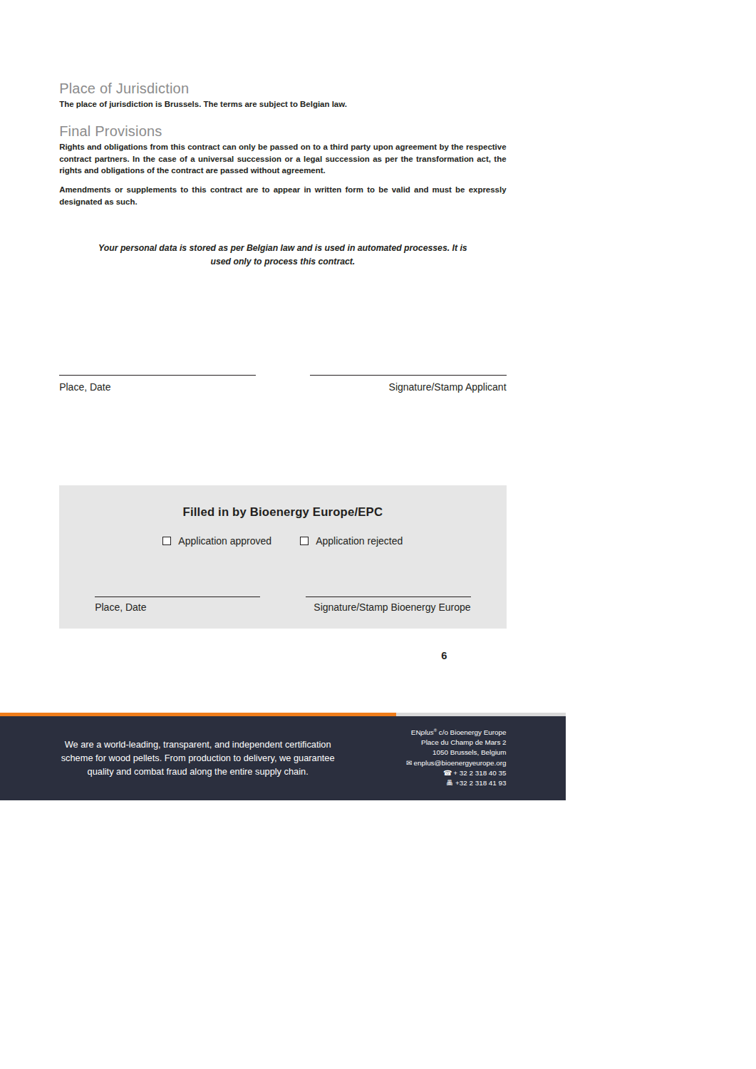Place of Jurisdiction
The place of jurisdiction is Brussels. The terms are subject to Belgian law.
Final Provisions
Rights and obligations from this contract can only be passed on to a third party upon agreement by the respective contract partners. In the case of a universal succession or a legal succession as per the transformation act, the rights and obligations of the contract are passed without agreement.
Amendments or supplements to this contract are to appear in written form to be valid and must be expressly designated as such.
Your personal data is stored as per Belgian law and is used in automated processes. It is used only to process this contract.
Place, Date
Signature/Stamp Applicant
Filled in by Bioenergy Europe/EPC
Application approved
Application rejected
Place, Date
Signature/Stamp Bioenergy Europe
6
We are a world-leading, transparent, and independent certification scheme for wood pellets. From production to delivery, we guarantee quality and combat fraud along the entire supply chain.
ENplus® c/o Bioenergy Europe
Place du Champ de Mars 2
1050 Brussels, Belgium
✉ enplus@bioenergyeurope.org
☎ + 32 2 318 40 35
🖶 +32 2 318 41 93